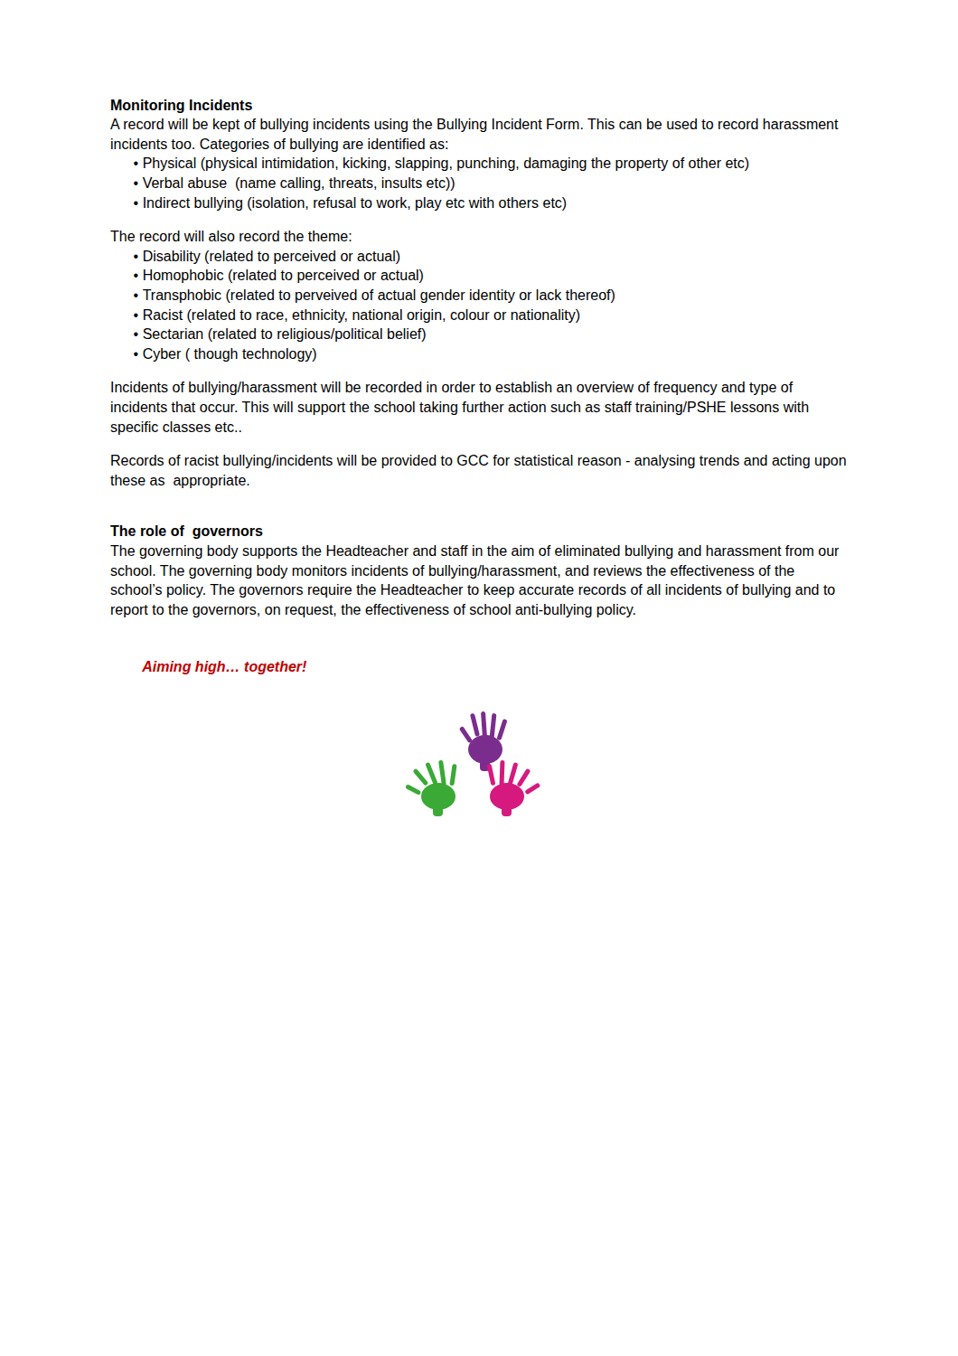Monitoring Incidents
A record will be kept of bullying incidents using the Bullying Incident Form. This can be used to record harassment incidents too. Categories of bullying are identified as:
Physical (physical intimidation, kicking, slapping, punching, damaging the property of other etc)
Verbal abuse (name calling, threats, insults etc))
Indirect bullying (isolation, refusal to work, play etc with others etc)
The record will also record the theme:
Disability (related to perceived or actual)
Homophobic (related to perceived or actual)
Transphobic (related to perveived of actual gender identity or lack thereof)
Racist (related to race, ethnicity, national origin, colour or nationality)
Sectarian (related to religious/political belief)
Cyber ( though technology)
Incidents of bullying/harassment will be recorded in order to establish an overview of frequency and type of incidents that occur. This will support the school taking further action such as staff training/PSHE lessons with specific classes etc..
Records of racist bullying/incidents will be provided to GCC for statistical reason - analysing trends and acting upon these as appropriate.
The role of governors
The governing body supports the Headteacher and staff in the aim of eliminated bullying and harassment from our school. The governing body monitors incidents of bullying/harassment, and reviews the effectiveness of the school’s policy. The governors require the Headteacher to keep accurate records of all incidents of bullying and to report to the governors, on request, the effectiveness of school anti-bullying policy.
Aiming high… together!